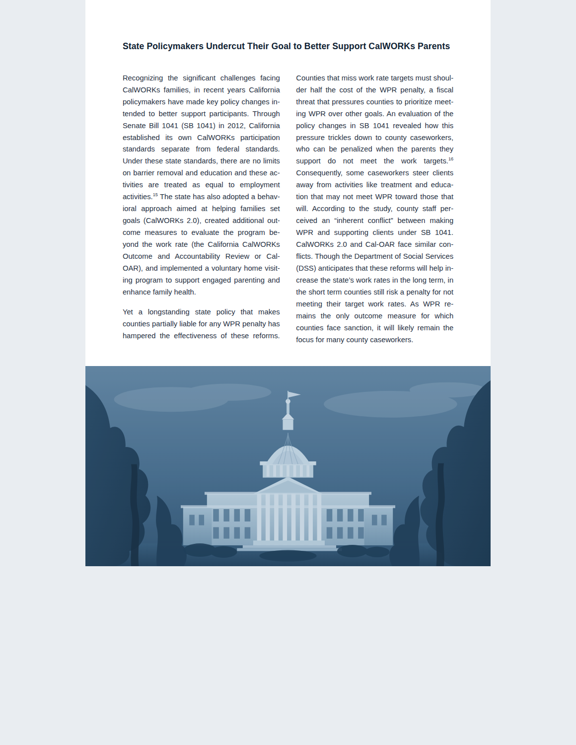State Policymakers Undercut Their Goal to Better Support CalWORKs Parents
Recognizing the significant challenges facing CalWORKs families, in recent years California policymakers have made key policy changes intended to better support participants. Through Senate Bill 1041 (SB 1041) in 2012, California established its own CalWORKs participation standards separate from federal standards. Under these state standards, there are no limits on barrier removal and education and these activities are treated as equal to employment activities.15 The state has also adopted a behavioral approach aimed at helping families set goals (CalWORKs 2.0), created additional outcome measures to evaluate the program beyond the work rate (the California CalWORKs Outcome and Accountability Review or Cal-OAR), and implemented a voluntary home visiting program to support engaged parenting and enhance family health.
Yet a longstanding state policy that makes counties partially liable for any WPR penalty has hampered the effectiveness of these reforms. Counties that miss work rate targets must shoulder half the cost of the WPR penalty, a fiscal threat that pressures counties to prioritize meeting WPR over other goals. An evaluation of the policy changes in SB 1041 revealed how this pressure trickles down to county caseworkers, who can be penalized when the parents they support do not meet the work targets.16 Consequently, some caseworkers steer clients away from activities like treatment and education that may not meet WPR toward those that will. According to the study, county staff perceived an “inherent conflict” between making WPR and supporting clients under SB 1041. CalWORKs 2.0 and Cal-OAR face similar conflicts. Though the Department of Social Services (DSS) anticipates that these reforms will help increase the state’s work rates in the long term, in the short term counties still risk a penalty for not meeting their target work rates. As WPR remains the only outcome measure for which counties face sanction, it will likely remain the focus for many county caseworkers.